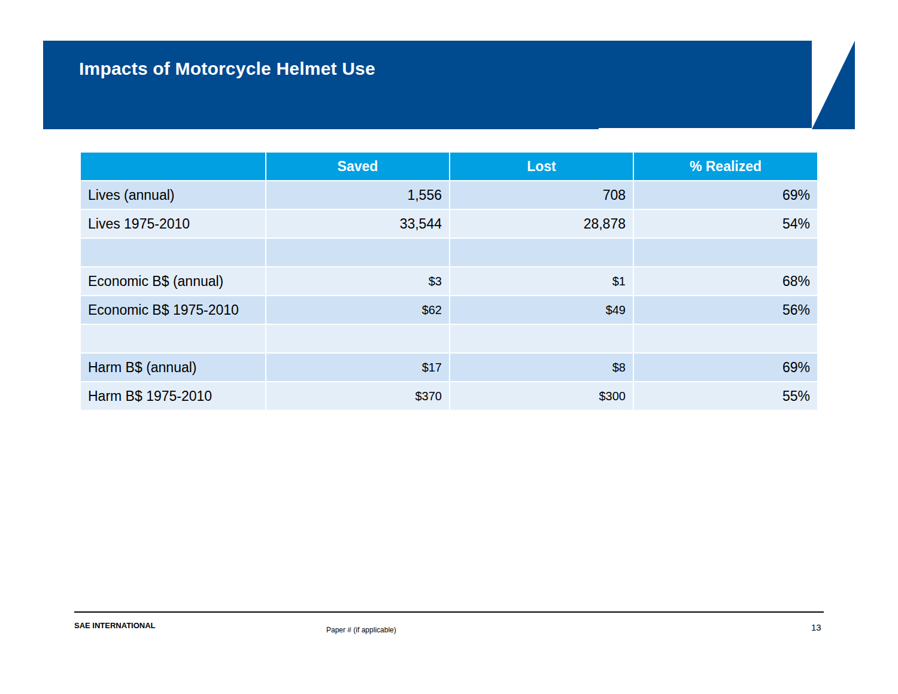Impacts of Motorcycle Helmet Use
| | Saved | Lost | % Realized |
| --- | --- | --- | --- |
| Lives (annual) | 1,556 | 708 | 69% |
| Lives 1975-2010 | 33,544 | 28,878 | 54% |
| Economic B$ (annual) | $3 | $1 | 68% |
| Economic B$ 1975-2010 | $62 | $49 | 56% |
| Harm B$ (annual) | $17 | $8 | 69% |
| Harm B$ 1975-2010 | $370 | $300 | 55% |
SAE INTERNATIONAL
Paper # (if applicable)
13